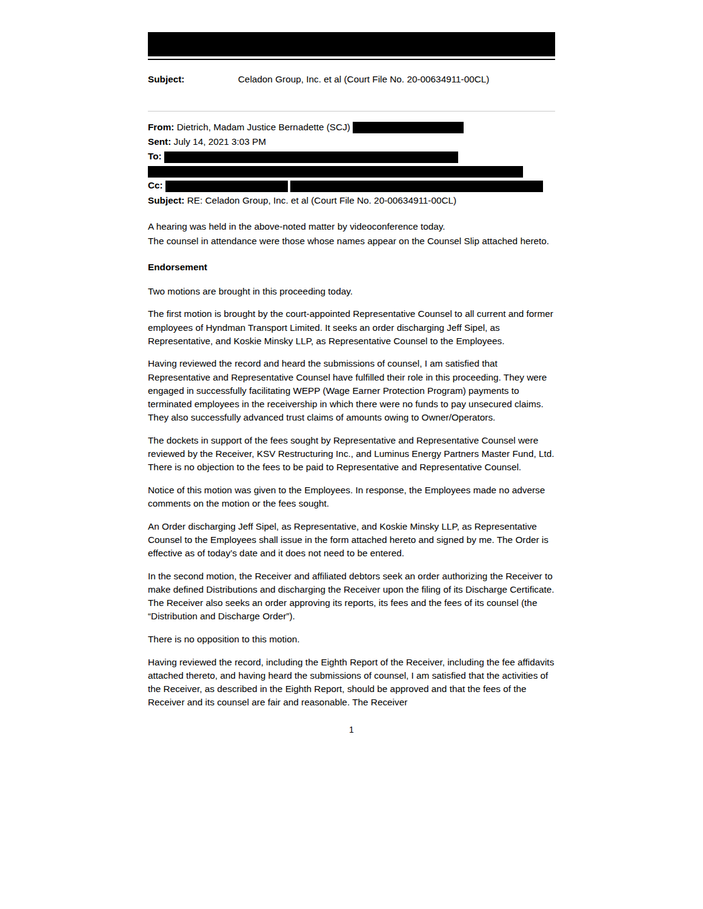Subject: Celadon Group, Inc. et al (Court File No. 20-00634911-00CL)
From: Dietrich, Madam Justice Bernadette (SCJ)
Sent: July 14, 2021 3:03 PM
To:
Cc:
Subject: RE: Celadon Group, Inc. et al (Court File No. 20-00634911-00CL)
A hearing was held in the above-noted matter by videoconference today.
The counsel in attendance were those whose names appear on the Counsel Slip attached hereto.
Endorsement
Two motions are brought in this proceeding today.
The first motion is brought by the court-appointed Representative Counsel to all current and former employees of Hyndman Transport Limited. It seeks an order discharging Jeff Sipel, as Representative, and Koskie Minsky LLP, as Representative Counsel to the Employees.
Having reviewed the record and heard the submissions of counsel, I am satisfied that Representative and Representative Counsel have fulfilled their role in this proceeding. They were engaged in successfully facilitating WEPP (Wage Earner Protection Program) payments to terminated employees in the receivership in which there were no funds to pay unsecured claims. They also successfully advanced trust claims of amounts owing to Owner/Operators.
The dockets in support of the fees sought by Representative and Representative Counsel were reviewed by the Receiver, KSV Restructuring Inc., and Luminus Energy Partners Master Fund, Ltd. There is no objection to the fees to be paid to Representative and Representative Counsel.
Notice of this motion was given to the Employees. In response, the Employees made no adverse comments on the motion or the fees sought.
An Order discharging Jeff Sipel, as Representative, and Koskie Minsky LLP, as Representative Counsel to the Employees shall issue in the form attached hereto and signed by me. The Order is effective as of today’s date and it does not need to be entered.
In the second motion, the Receiver and affiliated debtors seek an order authorizing the Receiver to make defined Distributions and discharging the Receiver upon the filing of its Discharge Certificate. The Receiver also seeks an order approving its reports, its fees and the fees of its counsel (the “Distribution and Discharge Order”).
There is no opposition to this motion.
Having reviewed the record, including the Eighth Report of the Receiver, including the fee affidavits attached thereto, and having heard the submissions of counsel, I am satisfied that the activities of the Receiver, as described in the Eighth Report, should be approved and that the fees of the Receiver and its counsel are fair and reasonable. The Receiver
1